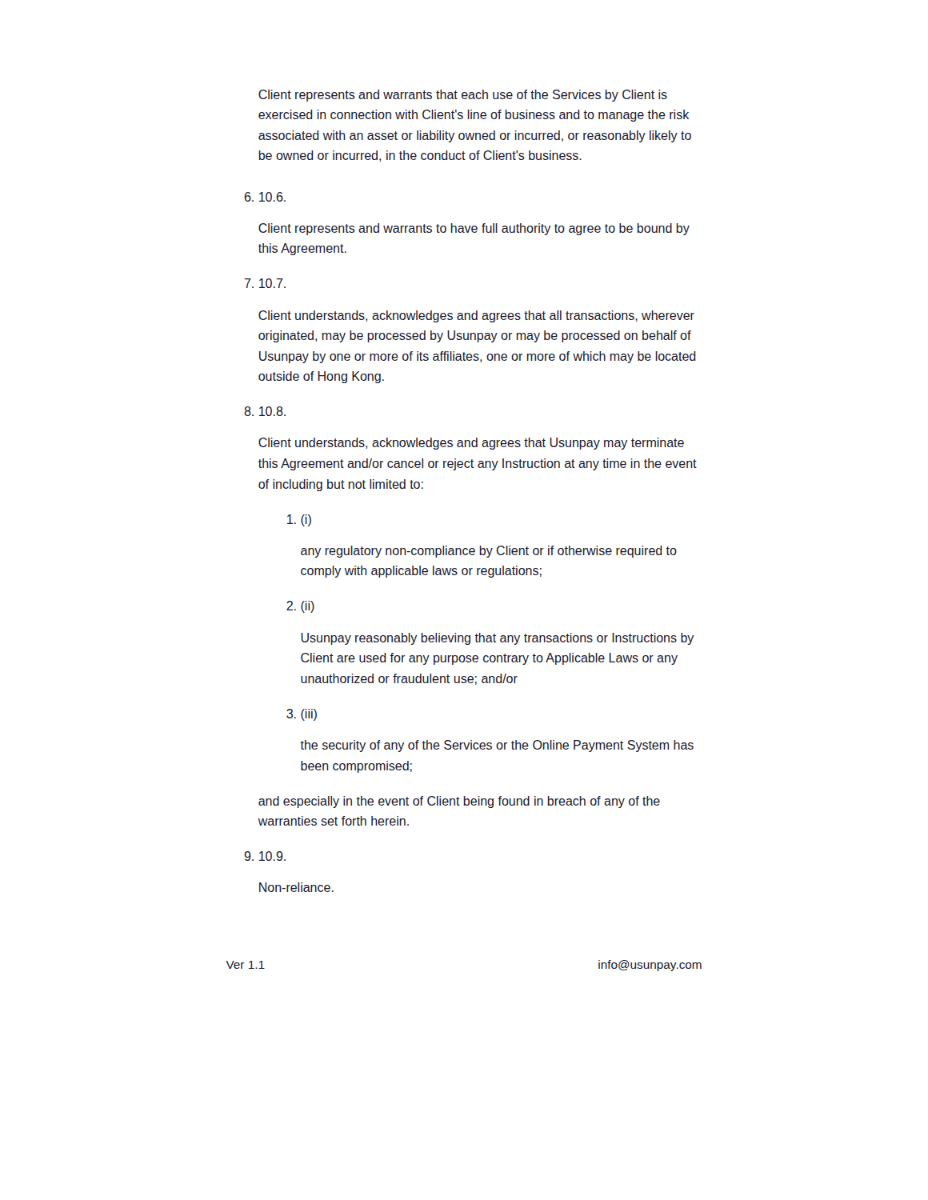Client represents and warrants that each use of the Services by Client is exercised in connection with Client's line of business and to manage the risk associated with an asset or liability owned or incurred, or reasonably likely to be owned or incurred, in the conduct of Client's business.
10.6.
Client represents and warrants to have full authority to agree to be bound by this Agreement.
10.7.
Client understands, acknowledges and agrees that all transactions, wherever originated, may be processed by Usunpay or may be processed on behalf of Usunpay by one or more of its affiliates, one or more of which may be located outside of Hong Kong.
10.8.
Client understands, acknowledges and agrees that Usunpay may terminate this Agreement and/or cancel or reject any Instruction at any time in the event of including but not limited to:
(i)
any regulatory non-compliance by Client or if otherwise required to comply with applicable laws or regulations;
(ii)
Usunpay reasonably believing that any transactions or Instructions by Client are used for any purpose contrary to Applicable Laws or any unauthorized or fraudulent use; and/or
(iii)
the security of any of the Services or the Online Payment System has been compromised;
and especially in the event of Client being found in breach of any of the warranties set forth herein.
10.9.
Non-reliance.
Ver 1.1 info@usunpay.com